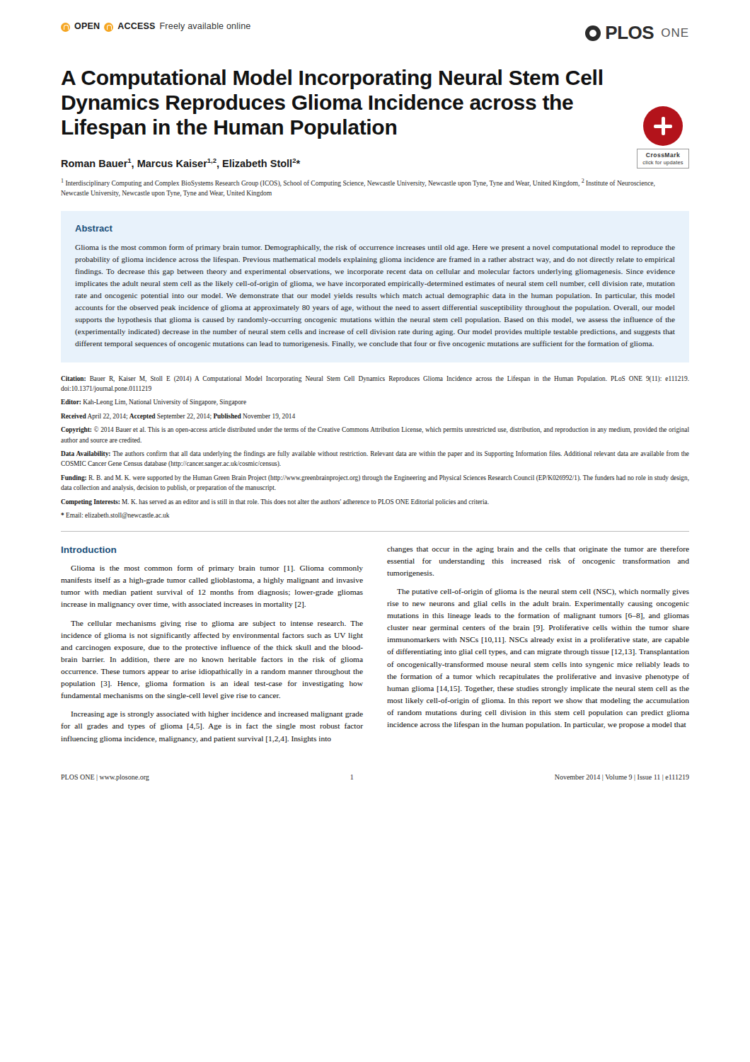OPEN ACCESS Freely available online
PLOS ONE
CrossMarkclick for updates
A Computational Model Incorporating Neural Stem Cell Dynamics Reproduces Glioma Incidence across the Lifespan in the Human Population
Roman Bauer1, Marcus Kaiser1,2, Elizabeth Stoll2*
1 Interdisciplinary Computing and Complex BioSystems Research Group (ICOS), School of Computing Science, Newcastle University, Newcastle upon Tyne, Tyne and Wear, United Kingdom, 2 Institute of Neuroscience, Newcastle University, Newcastle upon Tyne, Tyne and Wear, United Kingdom
Abstract
Glioma is the most common form of primary brain tumor. Demographically, the risk of occurrence increases until old age. Here we present a novel computational model to reproduce the probability of glioma incidence across the lifespan. Previous mathematical models explaining glioma incidence are framed in a rather abstract way, and do not directly relate to empirical findings. To decrease this gap between theory and experimental observations, we incorporate recent data on cellular and molecular factors underlying gliomagenesis. Since evidence implicates the adult neural stem cell as the likely cell-of-origin of glioma, we have incorporated empirically-determined estimates of neural stem cell number, cell division rate, mutation rate and oncogenic potential into our model. We demonstrate that our model yields results which match actual demographic data in the human population. In particular, this model accounts for the observed peak incidence of glioma at approximately 80 years of age, without the need to assert differential susceptibility throughout the population. Overall, our model supports the hypothesis that glioma is caused by randomly-occurring oncogenic mutations within the neural stem cell population. Based on this model, we assess the influence of the (experimentally indicated) decrease in the number of neural stem cells and increase of cell division rate during aging. Our model provides multiple testable predictions, and suggests that different temporal sequences of oncogenic mutations can lead to tumorigenesis. Finally, we conclude that four or five oncogenic mutations are sufficient for the formation of glioma.
Citation: Bauer R, Kaiser M, Stoll E (2014) A Computational Model Incorporating Neural Stem Cell Dynamics Reproduces Glioma Incidence across the Lifespan in the Human Population. PLoS ONE 9(11): e111219. doi:10.1371/journal.pone.0111219
Editor: Kah-Leong Lim, National University of Singapore, Singapore
Received April 22, 2014; Accepted September 22, 2014; Published November 19, 2014
Copyright: © 2014 Bauer et al. This is an open-access article distributed under the terms of the Creative Commons Attribution License, which permits unrestricted use, distribution, and reproduction in any medium, provided the original author and source are credited.
Data Availability: The authors confirm that all data underlying the findings are fully available without restriction. Relevant data are within the paper and its Supporting Information files. Additional relevant data are available from the COSMIC Cancer Gene Census database (http://cancer.sanger.ac.uk/cosmic/census).
Funding: R. B. and M. K. were supported by the Human Green Brain Project (http://www.greenbrainproject.org) through the Engineering and Physical Sciences Research Council (EP/K026992/1). The funders had no role in study design, data collection and analysis, decision to publish, or preparation of the manuscript.
Competing Interests: M. K. has served as an editor and is still in that role. This does not alter the authors' adherence to PLOS ONE Editorial policies and criteria.
* Email: elizabeth.stoll@newcastle.ac.uk
Introduction
Glioma is the most common form of primary brain tumor [1]. Glioma commonly manifests itself as a high-grade tumor called glioblastoma, a highly malignant and invasive tumor with median patient survival of 12 months from diagnosis; lower-grade gliomas increase in malignancy over time, with associated increases in mortality [2].
The cellular mechanisms giving rise to glioma are subject to intense research. The incidence of glioma is not significantly affected by environmental factors such as UV light and carcinogen exposure, due to the protective influence of the thick skull and the blood-brain barrier. In addition, there are no known heritable factors in the risk of glioma occurrence. These tumors appear to arise idiopathically in a random manner throughout the population [3]. Hence, glioma formation is an ideal test-case for investigating how fundamental mechanisms on the single-cell level give rise to cancer.
Increasing age is strongly associated with higher incidence and increased malignant grade for all grades and types of glioma [4,5]. Age is in fact the single most robust factor influencing glioma incidence, malignancy, and patient survival [1,2,4]. Insights into
changes that occur in the aging brain and the cells that originate the tumor are therefore essential for understanding this increased risk of oncogenic transformation and tumorigenesis.
The putative cell-of-origin of glioma is the neural stem cell (NSC), which normally gives rise to new neurons and glial cells in the adult brain. Experimentally causing oncogenic mutations in this lineage leads to the formation of malignant tumors [6–8], and gliomas cluster near germinal centers of the brain [9]. Proliferative cells within the tumor share immunomarkers with NSCs [10,11]. NSCs already exist in a proliferative state, are capable of differentiating into glial cell types, and can migrate through tissue [12,13]. Transplantation of oncogenically-transformed mouse neural stem cells into syngenic mice reliably leads to the formation of a tumor which recapitulates the proliferative and invasive phenotype of human glioma [14,15]. Together, these studies strongly implicate the neural stem cell as the most likely cell-of-origin of glioma. In this report we show that modeling the accumulation of random mutations during cell division in this stem cell population can predict glioma incidence across the lifespan in the human population. In particular, we propose a model that
PLOS ONE | www.plosone.org
1
November 2014 | Volume 9 | Issue 11 | e111219